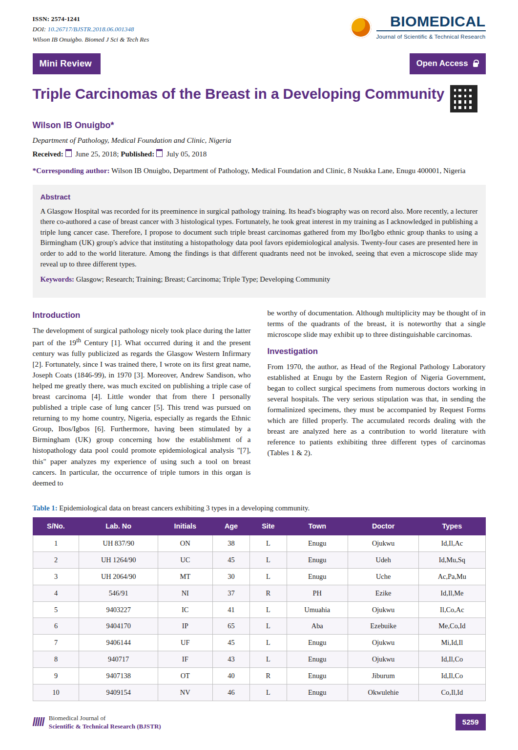ISSN: 2574-1241
DOI: 10.26717/BJSTR.2018.06.001348
Wilson IB Onuigbo. Biomed J Sci & Tech Res
BIOMEDICAL
Journal of Scientific & Technical Research
Mini Review
Open Access
Triple Carcinomas of the Breast in a Developing Community
Wilson IB Onuigbo*
Department of Pathology, Medical Foundation and Clinic, Nigeria
Received: June 25, 2018; Published: July 05, 2018
*Corresponding author: Wilson IB Onuigbo, Department of Pathology, Medical Foundation and Clinic, 8 Nsukka Lane, Enugu 400001, Nigeria
Abstract
A Glasgow Hospital was recorded for its preeminence in surgical pathology training. Its head's biography was on record also. More recently, a lecturer there co-authored a case of breast cancer with 3 histological types. Fortunately, he took great interest in my training as I acknowledged in publishing a triple lung cancer case. Therefore, I propose to document such triple breast carcinomas gathered from my Ibo/Igbo ethnic group thanks to using a Birmingham (UK) group's advice that instituting a histopathology data pool favors epidemiological analysis. Twenty-four cases are presented here in order to add to the world literature. Among the findings is that different quadrants need not be invoked, seeing that even a microscope slide may reveal up to three different types.
Keywords: Glasgow; Research; Training; Breast; Carcinoma; Triple Type; Developing Community
Introduction
The development of surgical pathology nicely took place during the latter part of the 19th Century [1]. What occurred during it and the present century was fully publicized as regards the Glasgow Western Infirmary [2]. Fortunately, since I was trained there, I wrote on its first great name, Joseph Coats (1846-99), in 1970 [3]. Moreover, Andrew Sandison, who helped me greatly there, was much excited on publishing a triple case of breast carcinoma [4]. Little wonder that from there I personally published a triple case of lung cancer [5]. This trend was pursued on returning to my home country, Nigeria, especially as regards the Ethnic Group, Ibos/Igbos [6]. Furthermore, having been stimulated by a Birmingham (UK) group concerning how the establishment of a histopathology data pool could promote epidemiological analysis "[7], this" paper analyzes my experience of using such a tool on breast cancers. In particular, the occurrence of triple tumors in this organ is deemed to
be worthy of documentation. Although multiplicity may be thought of in terms of the quadrants of the breast, it is noteworthy that a single microscope slide may exhibit up to three distinguishable carcinomas.
Investigation
From 1970, the author, as Head of the Regional Pathology Laboratory established at Enugu by the Eastern Region of Nigeria Government, began to collect surgical specimens from numerous doctors working in several hospitals. The very serious stipulation was that, in sending the formalinized specimens, they must be accompanied by Request Forms which are filled properly. The accumulated records dealing with the breast are analyzed here as a contribution to world literature with reference to patients exhibiting three different types of carcinomas (Tables 1 & 2).
Table 1: Epidemiological data on breast cancers exhibiting 3 types in a developing community.
| S/No. | Lab. No | Initials | Age | Site | Town | Doctor | Types |
| --- | --- | --- | --- | --- | --- | --- | --- |
| 1 | UH 837/90 | ON | 38 | L | Enugu | Ojukwu | Id,Il,Ac |
| 2 | UH 1264/90 | UC | 45 | L | Enugu | Udeh | Id,Mu,Sq |
| 3 | UH 2064/90 | MT | 30 | L | Enugu | Uche | Ac,Pa,Mu |
| 4 | 546/91 | NI | 37 | R | PH | Ezike | Id,Il,Me |
| 5 | 9403227 | IC | 41 | L | Umuahia | Ojukwu | Il,Co,Ac |
| 6 | 9404170 | IP | 65 | L | Aba | Ezebuike | Me,Co,Id |
| 7 | 9406144 | UF | 45 | L | Enugu | Ojukwu | Mi,Id,Il |
| 8 | 940717 | IF | 43 | L | Enugu | Ojukwu | Id,Il,Co |
| 9 | 9407138 | OT | 40 | R | Enugu | Jiburum | Id,Il,Co |
| 10 | 9409154 | NV | 46 | L | Enugu | Okwulehie | Co,Il,Id |
/////
Biomedical Journal of
Scientific & Technical Research (BJSTR)
5259